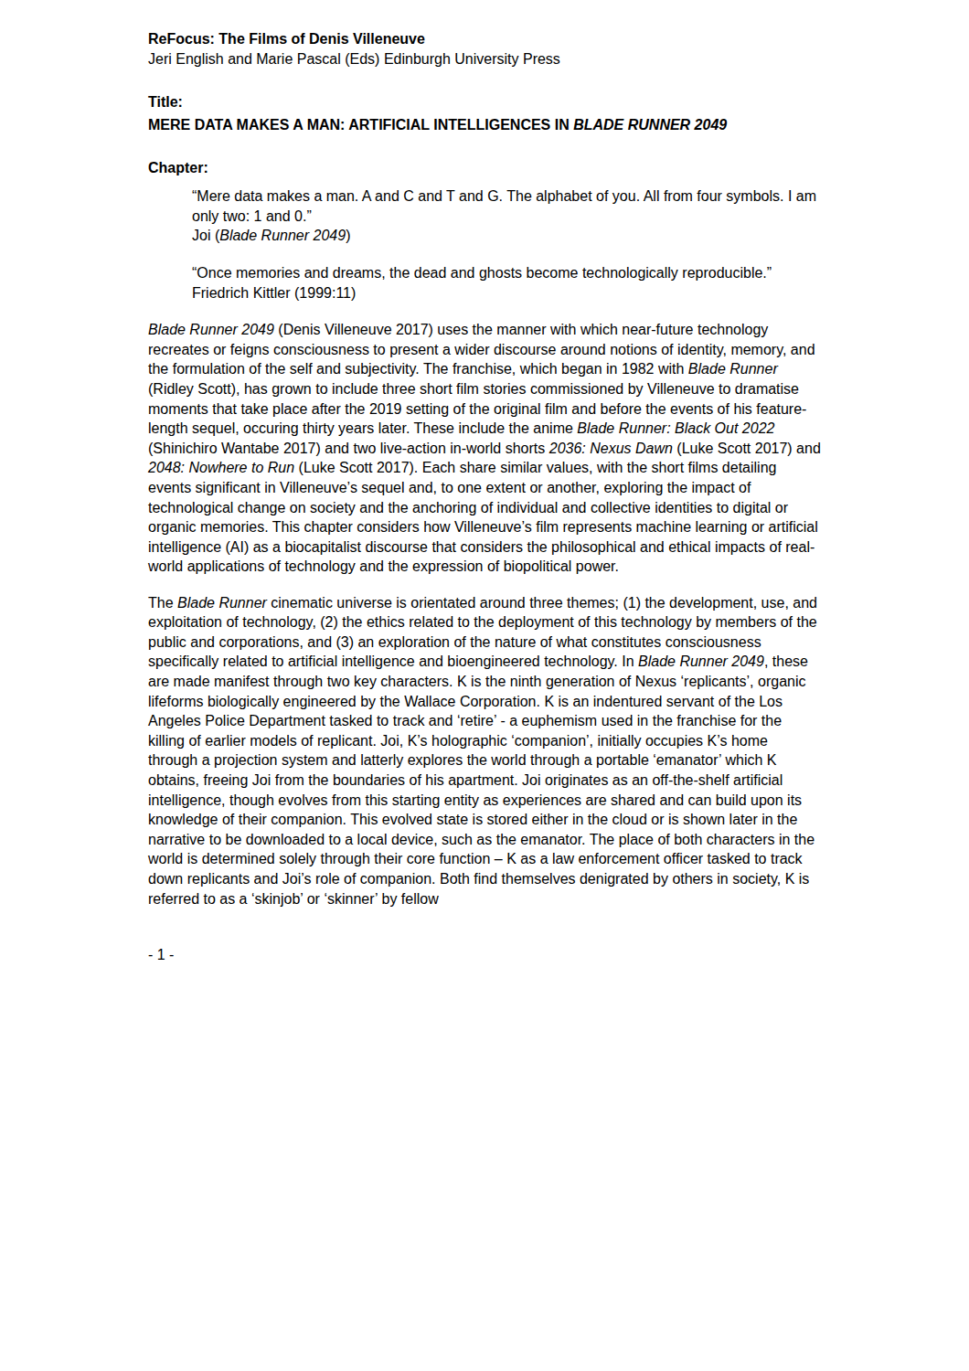ReFocus: The Films of Denis Villeneuve
Jeri English and Marie Pascal (Eds) Edinburgh University Press
Title:
MERE DATA MAKES A MAN: ARTIFICIAL INTELLIGENCES IN BLADE RUNNER 2049
Chapter:
“Mere data makes a man. A and C and T and G. The alphabet of you. All from four symbols. I am only two: 1 and 0.”
Joi (Blade Runner 2049)
“Once memories and dreams, the dead and ghosts become technologically reproducible.”
Friedrich Kittler (1999:11)
Blade Runner 2049 (Denis Villeneuve 2017) uses the manner with which near-future technology recreates or feigns consciousness to present a wider discourse around notions of identity, memory, and the formulation of the self and subjectivity. The franchise, which began in 1982 with Blade Runner (Ridley Scott), has grown to include three short film stories commissioned by Villeneuve to dramatise moments that take place after the 2019 setting of the original film and before the events of his feature-length sequel, occuring thirty years later. These include the anime Blade Runner: Black Out 2022 (Shinichiro Wantabe 2017) and two live-action in-world shorts 2036: Nexus Dawn (Luke Scott 2017) and 2048: Nowhere to Run (Luke Scott 2017). Each share similar values, with the short films detailing events significant in Villeneuve’s sequel and, to one extent or another, exploring the impact of technological change on society and the anchoring of individual and collective identities to digital or organic memories. This chapter considers how Villeneuve’s film represents machine learning or artificial intelligence (AI) as a biocapitalist discourse that considers the philosophical and ethical impacts of real-world applications of technology and the expression of biopolitical power.
The Blade Runner cinematic universe is orientated around three themes; (1) the development, use, and exploitation of technology, (2) the ethics related to the deployment of this technology by members of the public and corporations, and (3) an exploration of the nature of what constitutes consciousness specifically related to artificial intelligence and bioengineered technology. In Blade Runner 2049, these are made manifest through two key characters. K is the ninth generation of Nexus ‘replicants’, organic lifeforms biologically engineered by the Wallace Corporation. K is an indentured servant of the Los Angeles Police Department tasked to track and ‘retire’ - a euphemism used in the franchise for the killing of earlier models of replicant. Joi, K’s holographic ‘companion’, initially occupies K’s home through a projection system and latterly explores the world through a portable ‘emanator’ which K obtains, freeing Joi from the boundaries of his apartment. Joi originates as an off-the-shelf artificial intelligence, though evolves from this starting entity as experiences are shared and can build upon its knowledge of their companion. This evolved state is stored either in the cloud or is shown later in the narrative to be downloaded to a local device, such as the emanator. The place of both characters in the world is determined solely through their core function – K as a law enforcement officer tasked to track down replicants and Joi’s role of companion. Both find themselves denigrated by others in society, K is referred to as a ‘skinjob’ or ‘skinner’ by fellow
- 1 -